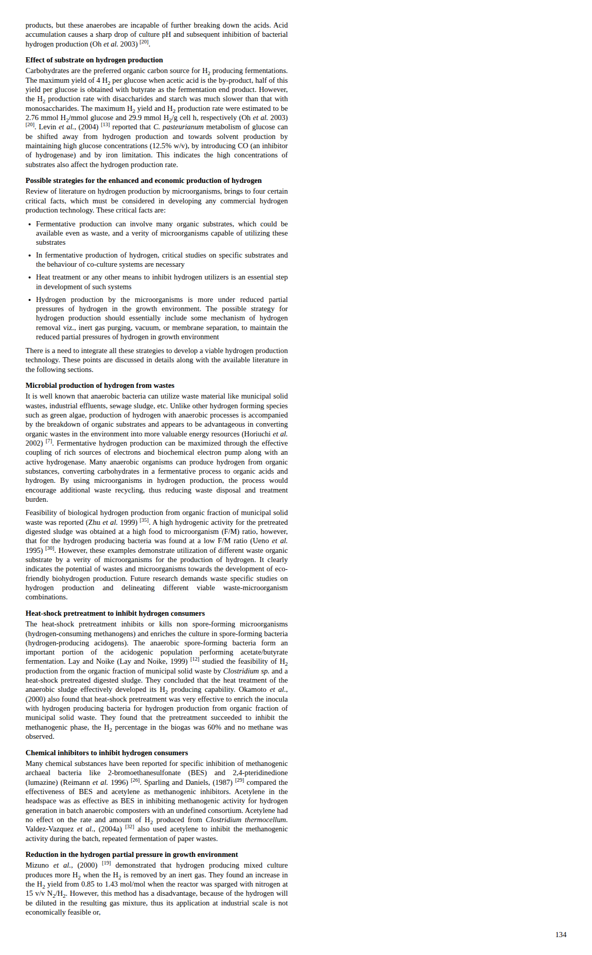products, but these anaerobes are incapable of further breaking down the acids. Acid accumulation causes a sharp drop of culture pH and subsequent inhibition of bacterial hydrogen production (Oh et al. 2003) [20].
Effect of substrate on hydrogen production
Carbohydrates are the preferred organic carbon source for H2 producing fermentations. The maximum yield of 4 H2 per glucose when acetic acid is the by-product, half of this yield per glucose is obtained with butyrate as the fermentation end product. However, the H2 production rate with disaccharides and starch was much slower than that with monosaccharides. The maximum H2 yield and H2 production rate were estimated to be 2.76 mmol H2/mmol glucose and 29.9 mmol H2/g cell h, respectively (Oh et al. 2003) [20]. Levin et al., (2004) [13] reported that C. pasteurianum metabolism of glucose can be shifted away from hydrogen production and towards solvent production by maintaining high glucose concentrations (12.5% w/v), by introducing CO (an inhibitor of hydrogenase) and by iron limitation. This indicates the high concentrations of substrates also affect the hydrogen production rate.
Possible strategies for the enhanced and economic production of hydrogen
Review of literature on hydrogen production by microorganisms, brings to four certain critical facts, which must be considered in developing any commercial hydrogen production technology. These critical facts are:
Fermentative production can involve many organic substrates, which could be available even as waste, and a verity of microorganisms capable of utilizing these substrates
In fermentative production of hydrogen, critical studies on specific substrates and the behaviour of co-culture systems are necessary
Heat treatment or any other means to inhibit hydrogen utilizers is an essential step in development of such systems
Hydrogen production by the microorganisms is more under reduced partial pressures of hydrogen in the growth environment. The possible strategy for hydrogen production should essentially include some mechanism of hydrogen removal viz., inert gas purging, vacuum, or membrane separation, to maintain the reduced partial pressures of hydrogen in growth environment
There is a need to integrate all these strategies to develop a viable hydrogen production technology. These points are discussed in details along with the available literature in the following sections.
Microbial production of hydrogen from wastes
It is well known that anaerobic bacteria can utilize waste material like municipal solid wastes, industrial effluents, sewage sludge, etc. Unlike other hydrogen forming species such as green algae, production of hydrogen with anaerobic processes is accompanied by the breakdown of organic substrates and appears to be advantageous in converting organic wastes in the environment into more valuable energy resources (Horiuchi et al. 2002) [7]. Fermentative hydrogen production can be maximized through the effective coupling of rich sources of electrons and biochemical electron pump along with an active hydrogenase. Many anaerobic organisms can produce hydrogen from organic substances, converting carbohydrates in a fermentative process to organic acids and hydrogen. By using microorganisms in hydrogen production, the process would encourage additional waste recycling, thus reducing waste disposal and treatment burden.
Feasibility of biological hydrogen production from organic fraction of municipal solid waste was reported (Zhu et al. 1999) [35]. A high hydrogenic activity for the pretreated digested sludge was obtained at a high food to microorganism (F/M) ratio, however, that for the hydrogen producing bacteria was found at a low F/M ratio (Ueno et al. 1995) [30]. However, these examples demonstrate utilization of different waste organic substrate by a verity of microorganisms for the production of hydrogen. It clearly indicates the potential of wastes and microorganisms towards the development of eco-friendly biohydrogen production. Future research demands waste specific studies on hydrogen production and delineating different viable waste-microorganism combinations.
Heat-shock pretreatment to inhibit hydrogen consumers
The heat-shock pretreatment inhibits or kills non spore-forming microorganisms (hydrogen-consuming methanogens) and enriches the culture in spore-forming bacteria (hydrogen-producing acidogens). The anaerobic spore-forming bacteria form an important portion of the acidogenic population performing acetate/butyrate fermentation. Lay and Noike (Lay and Noike, 1999) [12] studied the feasibility of H2 production from the organic fraction of municipal solid waste by Clostridium sp. and a heat-shock pretreated digested sludge. They concluded that the heat treatment of the anaerobic sludge effectively developed its H2 producing capability. Okamoto et al., (2000) also found that heat-shock pretreatment was very effective to enrich the inocula with hydrogen producing bacteria for hydrogen production from organic fraction of municipal solid waste. They found that the pretreatment succeeded to inhibit the methanogenic phase, the H2 percentage in the biogas was 60% and no methane was observed.
Chemical inhibitors to inhibit hydrogen consumers
Many chemical substances have been reported for specific inhibition of methanogenic archaeal bacteria like 2-bromoethanesulfonate (BES) and 2,4-pteridinedione (lumazine) (Reimann et al. 1996) [26]. Sparling and Daniels, (1987) [29] compared the effectiveness of BES and acetylene as methanogenic inhibitors. Acetylene in the headspace was as effective as BES in inhibiting methanogenic activity for hydrogen generation in batch anaerobic composters with an undefined consortium. Acetylene had no effect on the rate and amount of H2 produced from Clostridium thermocellum. Valdez-Vazquez et al., (2004a) [32] also used acetylene to inhibit the methanogenic activity during the batch, repeated fermentation of paper wastes.
Reduction in the hydrogen partial pressure in growth environment
Mizuno et al., (2000) [19] demonstrated that hydrogen producing mixed culture produces more H2 when the H2 is removed by an inert gas. They found an increase in the H2 yield from 0.85 to 1.43 mol/mol when the reactor was sparged with nitrogen at 15 v/v N2/H2. However, this method has a disadvantage, because of the hydrogen will be diluted in the resulting gas mixture, thus its application at industrial scale is not economically feasible or,
134